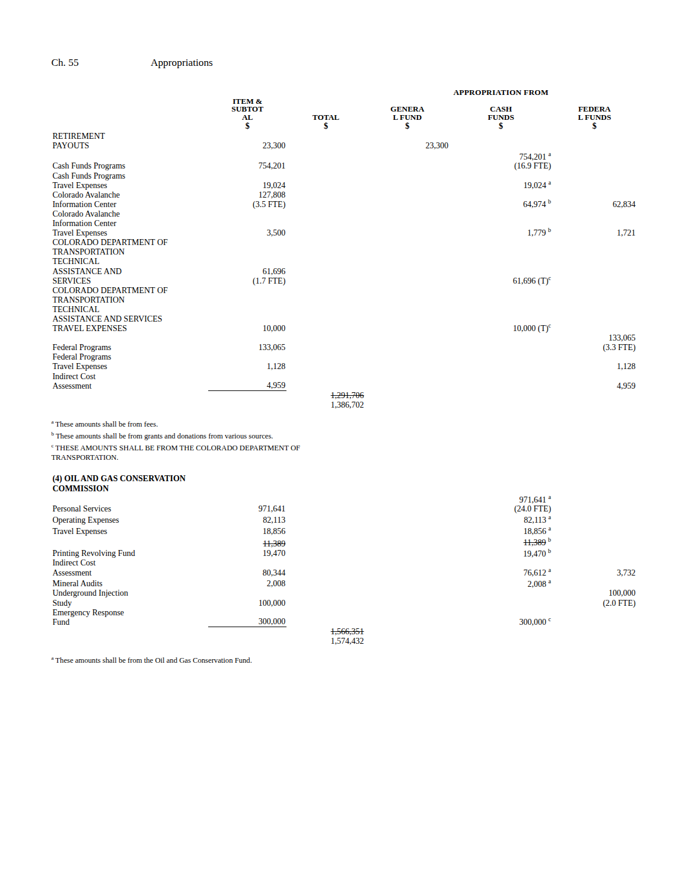Ch. 55
Appropriations
| | | | APPROPRIATION FROM |
| | ITEM & SUBTOT AL | TOTAL | GENERA L FUND | CASH FUNDS | FEDERA L FUNDS |
| | $ | $ | $ | $ | $ |
| RETIREMENT PAYOUTS | 23,300 | | 23,300 | | |
| Cash Funds Programs | 754,201 | | | 754,201 a (16.9 FTE) | |
| Cash Funds Programs Travel Expenses | 19,024 | | | 19,024 a | |
| Colorado Avalanche Information Center | 127,808 (3.5 FTE) | | | 64,974 b | 62,834 |
| Colorado Avalanche Information Center Travel Expenses | 3,500 | | | 1,779 b | 1,721 |
| COLORADO DEPARTMENT OF TRANSPORTATION TECHNICAL ASSISTANCE AND SERVICES | 61,696 (1.7 FTE) | | | 61,696 (T) c | |
| COLORADO DEPARTMENT OF TRANSPORTATION TECHNICAL ASSISTANCE AND SERVICES TRAVEL EXPENSES | 10,000 | | | 10,000 (T) c | |
| Federal Programs | 133,065 | | | | 133,065 (3.3 FTE) |
| Federal Programs Travel Expenses | 1,128 | | | | 1,128 |
| Indirect Cost Assessment | 4,959 | | | | 4,959 |
| | | 1,291,706 1,386,702 | | | |
a These amounts shall be from fees.
b These amounts shall be from grants and donations from various sources.
c THESE AMOUNTS SHALL BE FROM THE COLORADO DEPARTMENT OF
TRANSPORTATION.
| (4) OIL AND GAS CONSERVATION COMMISSION |
| Personal Services | 971,641 | | | 971,641 a (24.0 FTE) | |
| Operating Expenses | 82,113 | | | 82,113 a | |
| Travel Expenses | 18,856 | | | 18,856 a | |
| Printing Revolving Fund | 11,389 19,470 | | | 11,389 b 19,470 b | |
| Indirect Cost Assessment | 80,344 | | | 76,612 a | 3,732 |
| Mineral Audits | 2,008 | | | 2,008 a | |
| Underground Injection Study | 100,000 | | | | 100,000 (2.0 FTE) |
| Emergency Response Fund | 300,000 | | | 300,000 c | |
| | | 1,566,351 1,574,432 | | | |
a These amounts shall be from the Oil and Gas Conservation Fund.